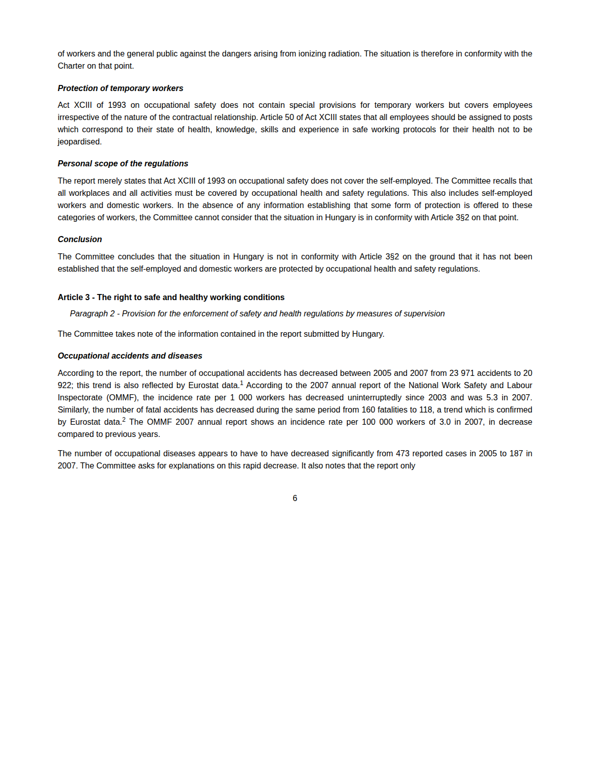of workers and the general public against the dangers arising from ionizing radiation. The situation is therefore in conformity with the Charter on that point.
Protection of temporary workers
Act XCIII of 1993 on occupational safety does not contain special provisions for temporary workers but covers employees irrespective of the nature of the contractual relationship. Article 50 of Act XCIII states that all employees should be assigned to posts which correspond to their state of health, knowledge, skills and experience in safe working protocols for their health not to be jeopardised.
Personal scope of the regulations
The report merely states that Act XCIII of 1993 on occupational safety does not cover the self-employed. The Committee recalls that all workplaces and all activities must be covered by occupational health and safety regulations. This also includes self-employed workers and domestic workers. In the absence of any information establishing that some form of protection is offered to these categories of workers, the Committee cannot consider that the situation in Hungary is in conformity with Article 3§2 on that point.
Conclusion
The Committee concludes that the situation in Hungary is not in conformity with Article 3§2 on the ground that it has not been established that the self-employed and domestic workers are protected by occupational health and safety regulations.
Article 3 - The right to safe and healthy working conditions
Paragraph 2 - Provision for the enforcement of safety and health regulations by measures of supervision
The Committee takes note of the information contained in the report submitted by Hungary.
Occupational accidents and diseases
According to the report, the number of occupational accidents has decreased between 2005 and 2007 from 23 971 accidents to 20 922; this trend is also reflected by Eurostat data.1 According to the 2007 annual report of the National Work Safety and Labour Inspectorate (OMMF), the incidence rate per 1 000 workers has decreased uninterruptedly since 2003 and was 5.3 in 2007. Similarly, the number of fatal accidents has decreased during the same period from 160 fatalities to 118, a trend which is confirmed by Eurostat data.2 The OMMF 2007 annual report shows an incidence rate per 100 000 workers of 3.0 in 2007, in decrease compared to previous years.
The number of occupational diseases appears to have to have decreased significantly from 473 reported cases in 2005 to 187 in 2007. The Committee asks for explanations on this rapid decrease. It also notes that the report only
6